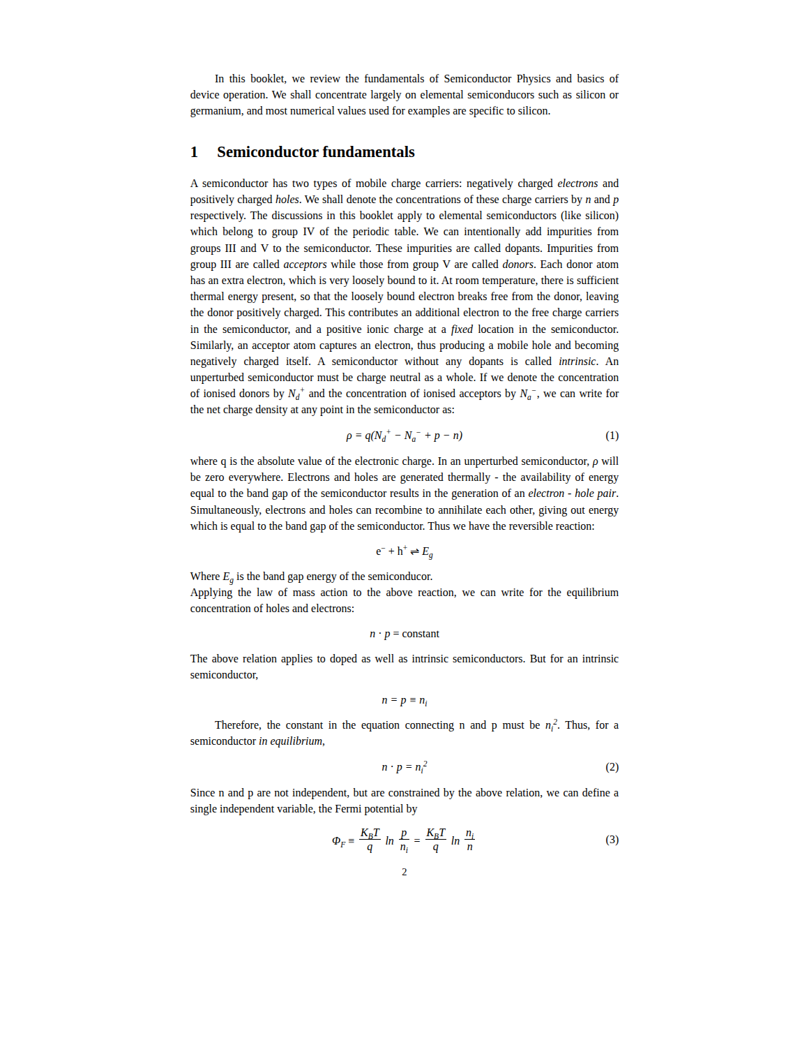In this booklet, we review the fundamentals of Semiconductor Physics and basics of device operation. We shall concentrate largely on elemental semiconducors such as silicon or germanium, and most numerical values used for examples are specific to silicon.
1 Semiconductor fundamentals
A semiconductor has two types of mobile charge carriers: negatively charged electrons and positively charged holes. We shall denote the concentrations of these charge carriers by n and p respectively. The discussions in this booklet apply to elemental semiconductors (like silicon) which belong to group IV of the periodic table. We can intentionally add impurities from groups III and V to the semiconductor. These impurities are called dopants. Impurities from group III are called acceptors while those from group V are called donors. Each donor atom has an extra electron, which is very loosely bound to it. At room temperature, there is sufficient thermal energy present, so that the loosely bound electron breaks free from the donor, leaving the donor positively charged. This contributes an additional electron to the free charge carriers in the semiconductor, and a positive ionic charge at a fixed location in the semiconductor. Similarly, an acceptor atom captures an electron, thus producing a mobile hole and becoming negatively charged itself. A semiconductor without any dopants is called intrinsic. An unperturbed semiconductor must be charge neutral as a whole. If we denote the concentration of ionised donors by Nd+ and the concentration of ionised acceptors by Na−, we can write for the net charge density at any point in the semiconductor as:
ρ = q(Nd+ − Na− + p − n) (1)
where q is the absolute value of the electronic charge. In an unperturbed semiconductor, ρ will be zero everywhere. Electrons and holes are generated thermally - the availability of energy equal to the band gap of the semiconductor results in the generation of an electron - hole pair. Simultaneously, electrons and holes can recombine to annihilate each other, giving out energy which is equal to the band gap of the semiconductor. Thus we have the reversible reaction:
e− + h+ ⇌ Eg
Where Eg is the band gap energy of the semiconducor.
Applying the law of mass action to the above reaction, we can write for the equilibrium concentration of holes and electrons:
n · p = constant
The above relation applies to doped as well as intrinsic semiconductors. But for an intrinsic semiconductor,
n = p ≡ ni
Therefore, the constant in the equation connecting n and p must be ni2. Thus, for a semiconductor in equilibrium,
n · p = ni2 (2)
Since n and p are not independent, but are constrained by the above relation, we can define a single independent variable, the Fermi potential by
ΦF ≡ KBT q ln pni = KBT q ln ni n (3)
2